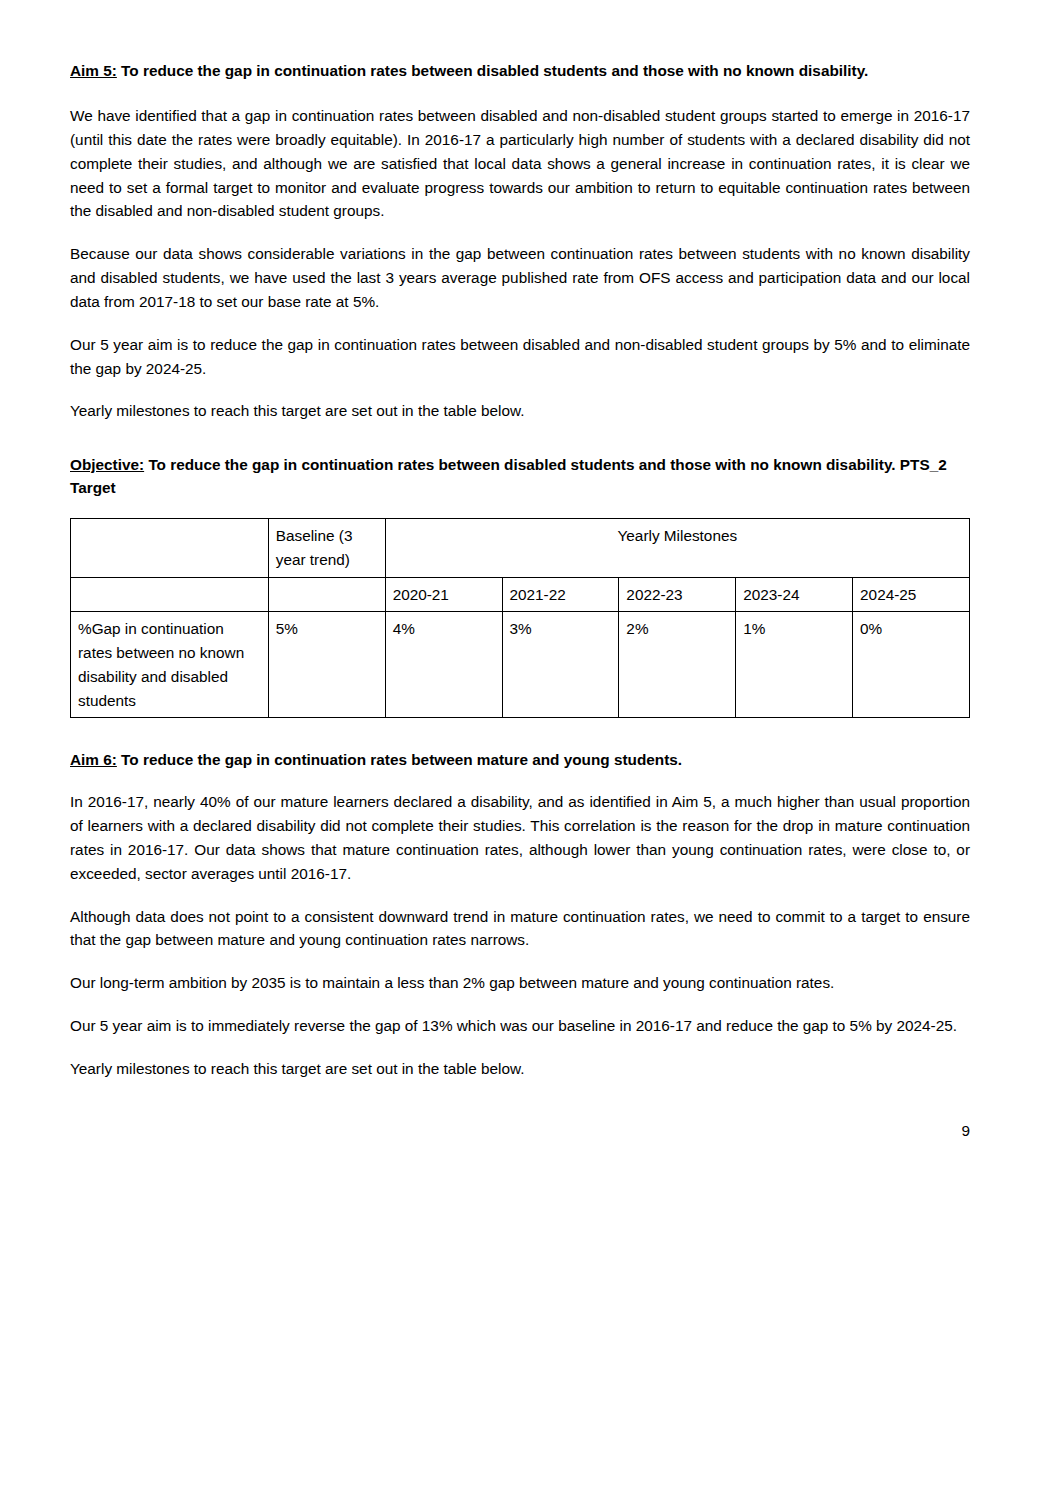Aim 5: To reduce the gap in continuation rates between disabled students and those with no known disability.
We have identified that a gap in continuation rates between disabled and non-disabled student groups started to emerge in 2016-17 (until this date the rates were broadly equitable). In 2016-17 a particularly high number of students with a declared disability did not complete their studies, and although we are satisfied that local data shows a general increase in continuation rates, it is clear we need to set a formal target to monitor and evaluate progress towards our ambition to return to equitable continuation rates between the disabled and non-disabled student groups.
Because our data shows considerable variations in the gap between continuation rates between students with no known disability and disabled students, we have used the last 3 years average published rate from OFS access and participation data and our local data from 2017-18 to set our base rate at 5%.
Our 5 year aim is to reduce the gap in continuation rates between disabled and non-disabled student groups by 5% and to eliminate the gap by 2024-25.
Yearly milestones to reach this target are set out in the table below.
Objective: To reduce the gap in continuation rates between disabled students and those with no known disability. PTS_2 Target
| | Baseline (3 year trend) | Yearly Milestones |
| | | 2020-21 | 2021-22 | 2022-23 | 2023-24 | 2024-25 |
| %Gap in continuation rates between no known disability and disabled students | 5% | 4% | 3% | 2% | 1% | 0% |
Aim 6: To reduce the gap in continuation rates between mature and young students.
In 2016-17, nearly 40% of our mature learners declared a disability, and as identified in Aim 5, a much higher than usual proportion of learners with a declared disability did not complete their studies. This correlation is the reason for the drop in mature continuation rates in 2016-17. Our data shows that mature continuation rates, although lower than young continuation rates, were close to, or exceeded, sector averages until 2016-17.
Although data does not point to a consistent downward trend in mature continuation rates, we need to commit to a target to ensure that the gap between mature and young continuation rates narrows.
Our long-term ambition by 2035 is to maintain a less than 2% gap between mature and young continuation rates.
Our 5 year aim is to immediately reverse the gap of 13% which was our baseline in 2016-17 and reduce the gap to 5% by 2024-25.
Yearly milestones to reach this target are set out in the table below.
9